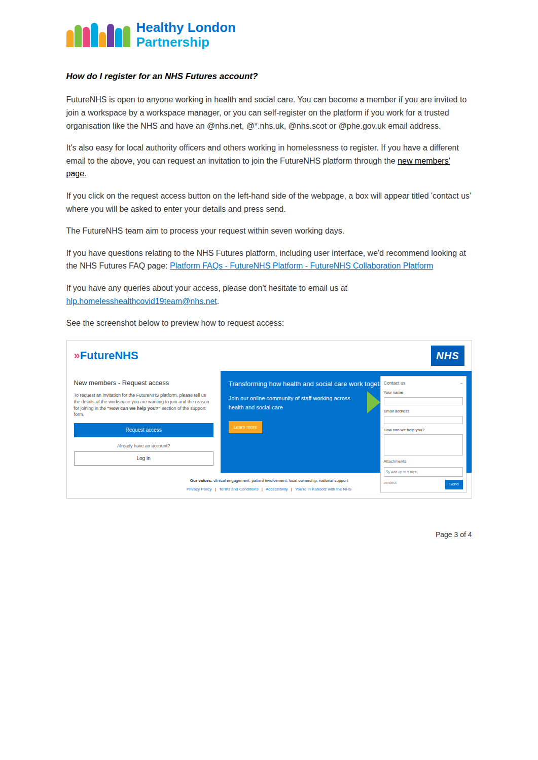Healthy London
Partnership
How do I register for an NHS Futures account?
FutureNHS is open to anyone working in health and social care. You can become a member if you are invited to join a workspace by a workspace manager, or you can self-register on the platform if you work for a trusted organisation like the NHS and have an @nhs.net, @*.nhs.uk, @nhs.scot or @phe.gov.uk email address.
It's also easy for local authority officers and others working in homelessness to register. If you have a different email to the above, you can request an invitation to join the FutureNHS platform through the new members' page.
If you click on the request access button on the left-hand side of the webpage, a box will appear titled 'contact us' where you will be asked to enter your details and press send.
The FutureNHS team aim to process your request within seven working days.
If you have questions relating to the NHS Futures platform, including user interface, we'd recommend looking at the NHS Futures FAQ page: Platform FAQs - FutureNHS Platform - FutureNHS Collaboration Platform
If you have any queries about your access, please don't hesitate to email us at hlp.homelesshealthcovid19team@nhs.net.
See the screenshot below to preview how to request access:
»FutureNHS
NHS
New members - Request access
To request an invitation for the FutureNHS platform, please tell us the details of the workspace you are wanting to join and the reason for joining in the "How can we help you?" section of the support form.
Request access
Already have an account?
Log in
Transforming how health and social care work together
Join our online community of staff working across health and social care
Learn more
Contact us−
Your name
Email address
How can we help you?
Attachments
📎 Add up to 5 files
Send
zendesk
Our values: clinical engagement, patient involvement, local ownership, national support
Privacy Policy | Terms and Conditions | Accessibility | You're in Kahootz with the NHS
Page 3 of 4